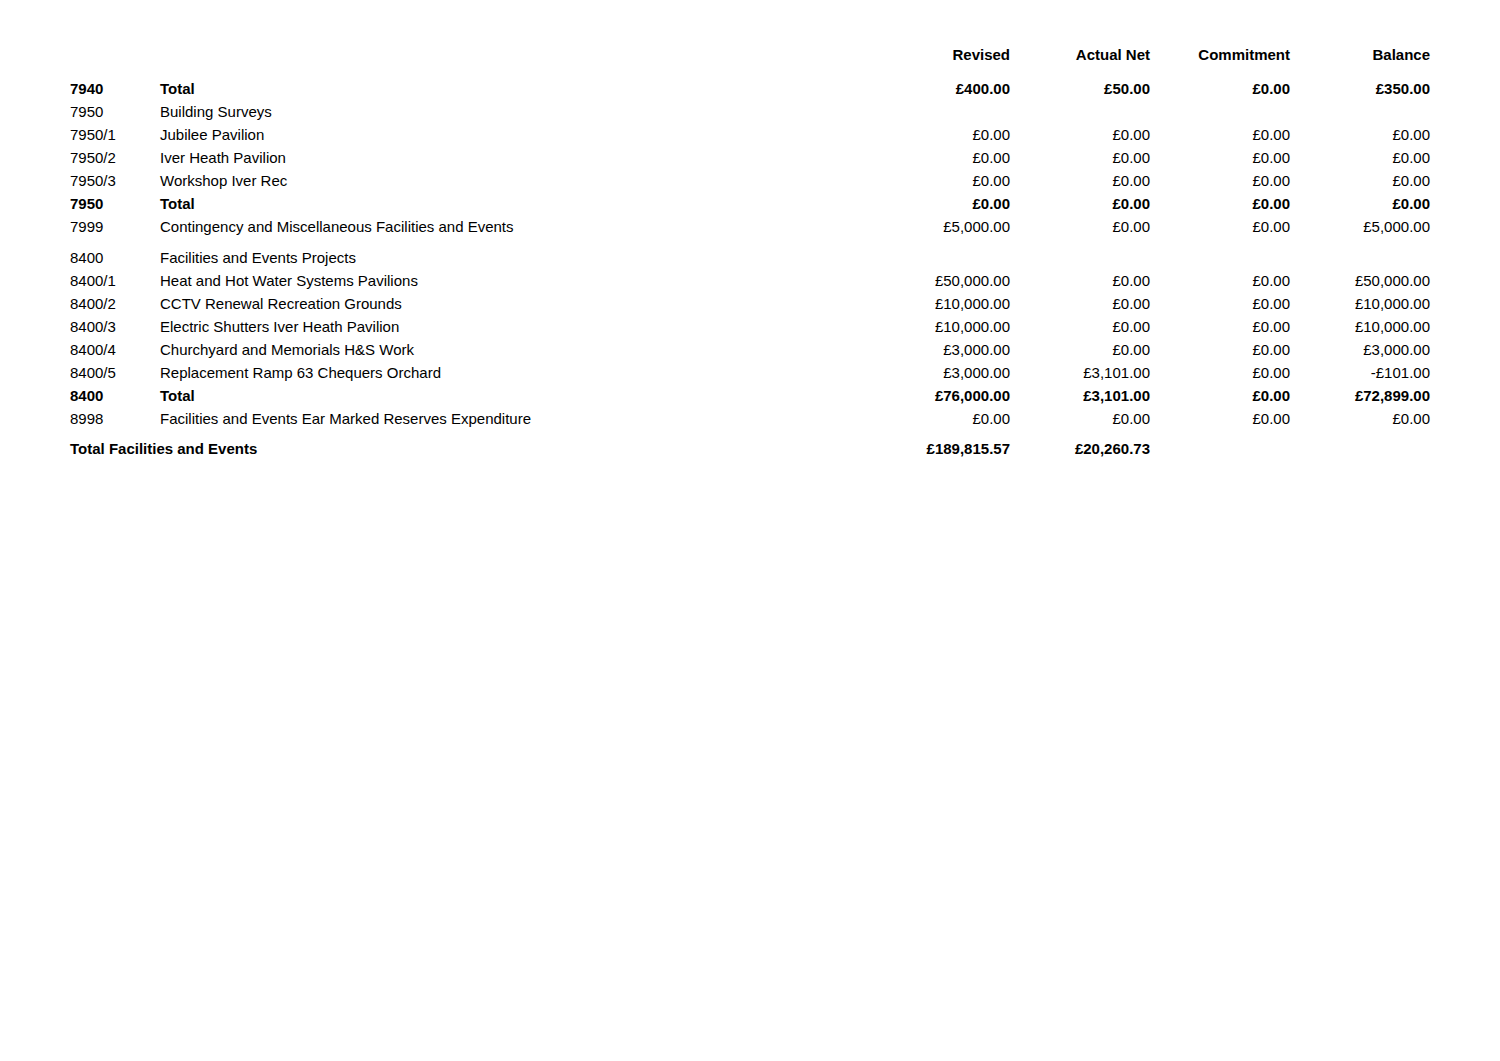| | | Revised | Actual Net | Commitment | Balance |
| --- | --- | --- | --- | --- | --- |
| 7940 | Total | £400.00 | £50.00 | £0.00 | £350.00 |
| 7950 | Building Surveys | | | | |
| 7950/1 | Jubilee Pavilion | £0.00 | £0.00 | £0.00 | £0.00 |
| 7950/2 | Iver Heath Pavilion | £0.00 | £0.00 | £0.00 | £0.00 |
| 7950/3 | Workshop Iver Rec | £0.00 | £0.00 | £0.00 | £0.00 |
| 7950 | Total | £0.00 | £0.00 | £0.00 | £0.00 |
| 7999 | Contingency and Miscellaneous Facilities and Events | £5,000.00 | £0.00 | £0.00 | £5,000.00 |
| 8400 | Facilities and Events Projects | | | | |
| 8400/1 | Heat and Hot Water Systems Pavilions | £50,000.00 | £0.00 | £0.00 | £50,000.00 |
| 8400/2 | CCTV Renewal Recreation Grounds | £10,000.00 | £0.00 | £0.00 | £10,000.00 |
| 8400/3 | Electric Shutters Iver Heath Pavilion | £10,000.00 | £0.00 | £0.00 | £10,000.00 |
| 8400/4 | Churchyard and Memorials H&S Work | £3,000.00 | £0.00 | £0.00 | £3,000.00 |
| 8400/5 | Replacement Ramp 63 Chequers Orchard | £3,000.00 | £3,101.00 | £0.00 | -£101.00 |
| 8400 | Total | £76,000.00 | £3,101.00 | £0.00 | £72,899.00 |
| 8998 | Facilities and Events Ear Marked Reserves Expenditure | £0.00 | £0.00 | £0.00 | £0.00 |
| Total Facilities and Events | £189,815.57 | £20,260.73 | | |